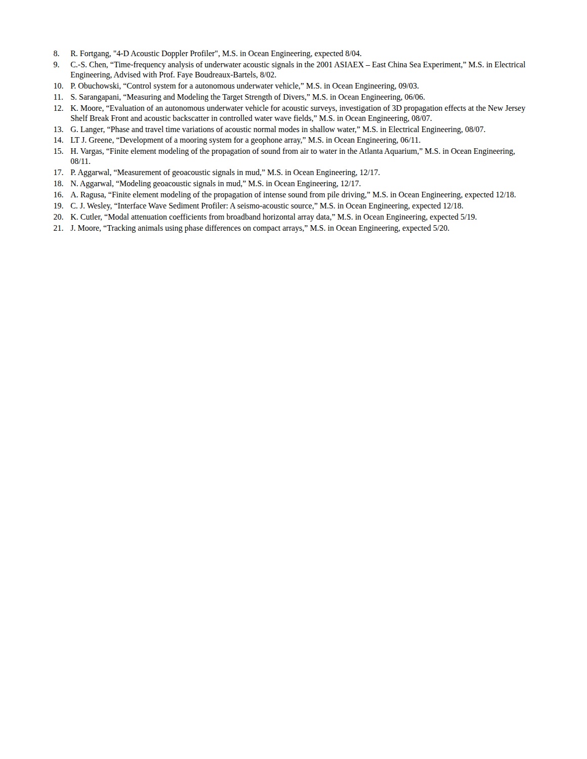8. R. Fortgang, "4-D Acoustic Doppler Profiler", M.S. in Ocean Engineering, expected 8/04.
9. C.-S. Chen, “Time-frequency analysis of underwater acoustic signals in the 2001 ASIAEX – East China Sea Experiment,” M.S. in Electrical Engineering, Advised with Prof. Faye Boudreaux-Bartels, 8/02.
10. P. Obuchowski, “Control system for a autonomous underwater vehicle,” M.S. in Ocean Engineering, 09/03.
11. S. Sarangapani, “Measuring and Modeling the Target Strength of Divers,” M.S. in Ocean Engineering, 06/06.
12. K. Moore, “Evaluation of an autonomous underwater vehicle for acoustic surveys, investigation of 3D propagation effects at the New Jersey Shelf Break Front and acoustic backscatter in controlled water wave fields,” M.S. in Ocean Engineering, 08/07.
13. G. Langer, “Phase and travel time variations of acoustic normal modes in shallow water,” M.S. in Electrical Engineering, 08/07.
14. LT J. Greene, “Development of a mooring system for a geophone array,” M.S. in Ocean Engineering, 06/11.
15. H. Vargas, “Finite element modeling of the propagation of sound from air to water in the Atlanta Aquarium,” M.S. in Ocean Engineering, 08/11.
17. P. Aggarwal, “Measurement of geoacoustic signals in mud,” M.S. in Ocean Engineering, 12/17.
18. N. Aggarwal, “Modeling geoacoustic signals in mud,” M.S. in Ocean Engineering, 12/17.
16. A. Ragusa, “Finite element modeling of the propagation of intense sound from pile driving,” M.S. in Ocean Engineering, expected 12/18.
19. C. J. Wesley, “Interface Wave Sediment Profiler: A seismo-acoustic source,” M.S. in Ocean Engineering, expected 12/18.
20. K. Cutler, “Modal attenuation coefficients from broadband horizontal array data,” M.S. in Ocean Engineering, expected 5/19.
21. J. Moore, “Tracking animals using phase differences on compact arrays,” M.S. in Ocean Engineering, expected 5/20.